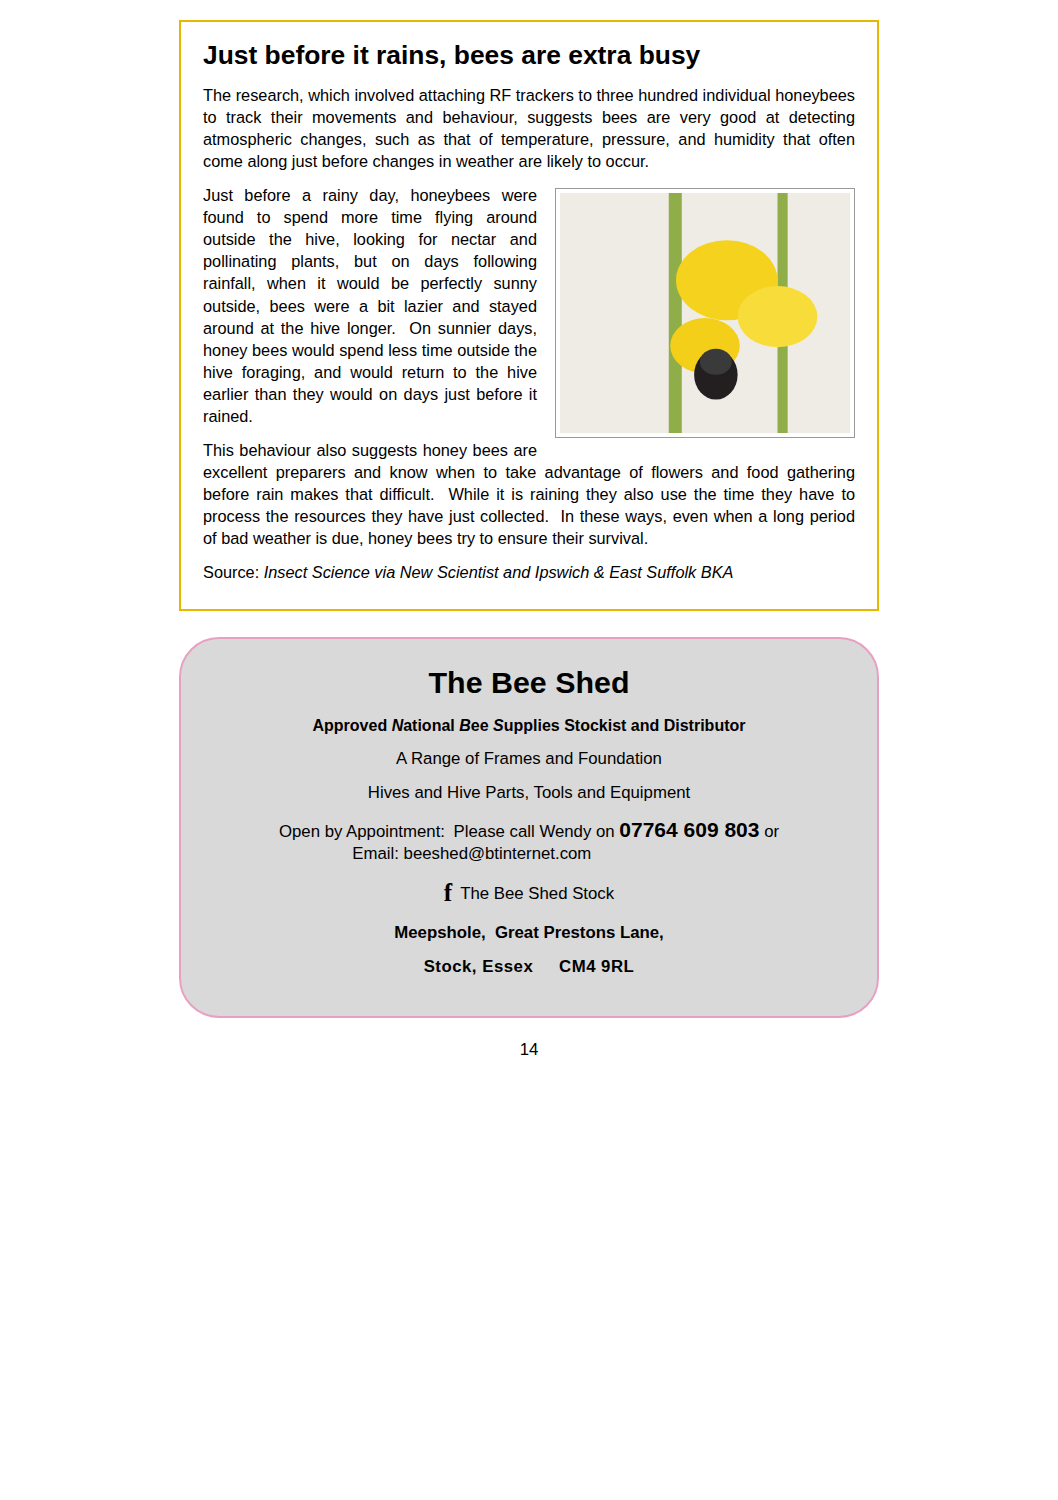Just before it rains, bees are extra busy
The research, which involved attaching RF trackers to three hundred individual honeybees to track their movements and behaviour, suggests bees are very good at detecting atmospheric changes, such as that of temperature, pressure, and humidity that often come along just before changes in weather are likely to occur.
Just before a rainy day, honeybees were found to spend more time flying around outside the hive, looking for nectar and pollinating plants, but on days following rainfall, when it would be perfectly sunny outside, bees were a bit lazier and stayed around at the hive longer. On sunnier days, honey bees would spend less time outside the hive foraging, and would return to the hive earlier than they would on days just before it rained.
This behaviour also suggests honey bees are excellent preparers and know when to take advantage of flowers and food gathering before rain makes that difficult. While it is raining they also use the time they have to process the resources they have just collected. In these ways, even when a long period of bad weather is due, honey bees try to ensure their survival.
Source: Insect Science via New Scientist and Ipswich & East Suffolk BKA
The Bee Shed
Approved National Bee Supplies Stockist and Distributor
A Range of Frames and Foundation
Hives and Hive Parts, Tools and Equipment
Open by Appointment: Please call Wendy on 07764 609 803 or
Email: beeshed@btinternet.com
f The Bee Shed Stock
Meepshole, Great Prestons Lane,
Stock, Essex CM4 9RL
14